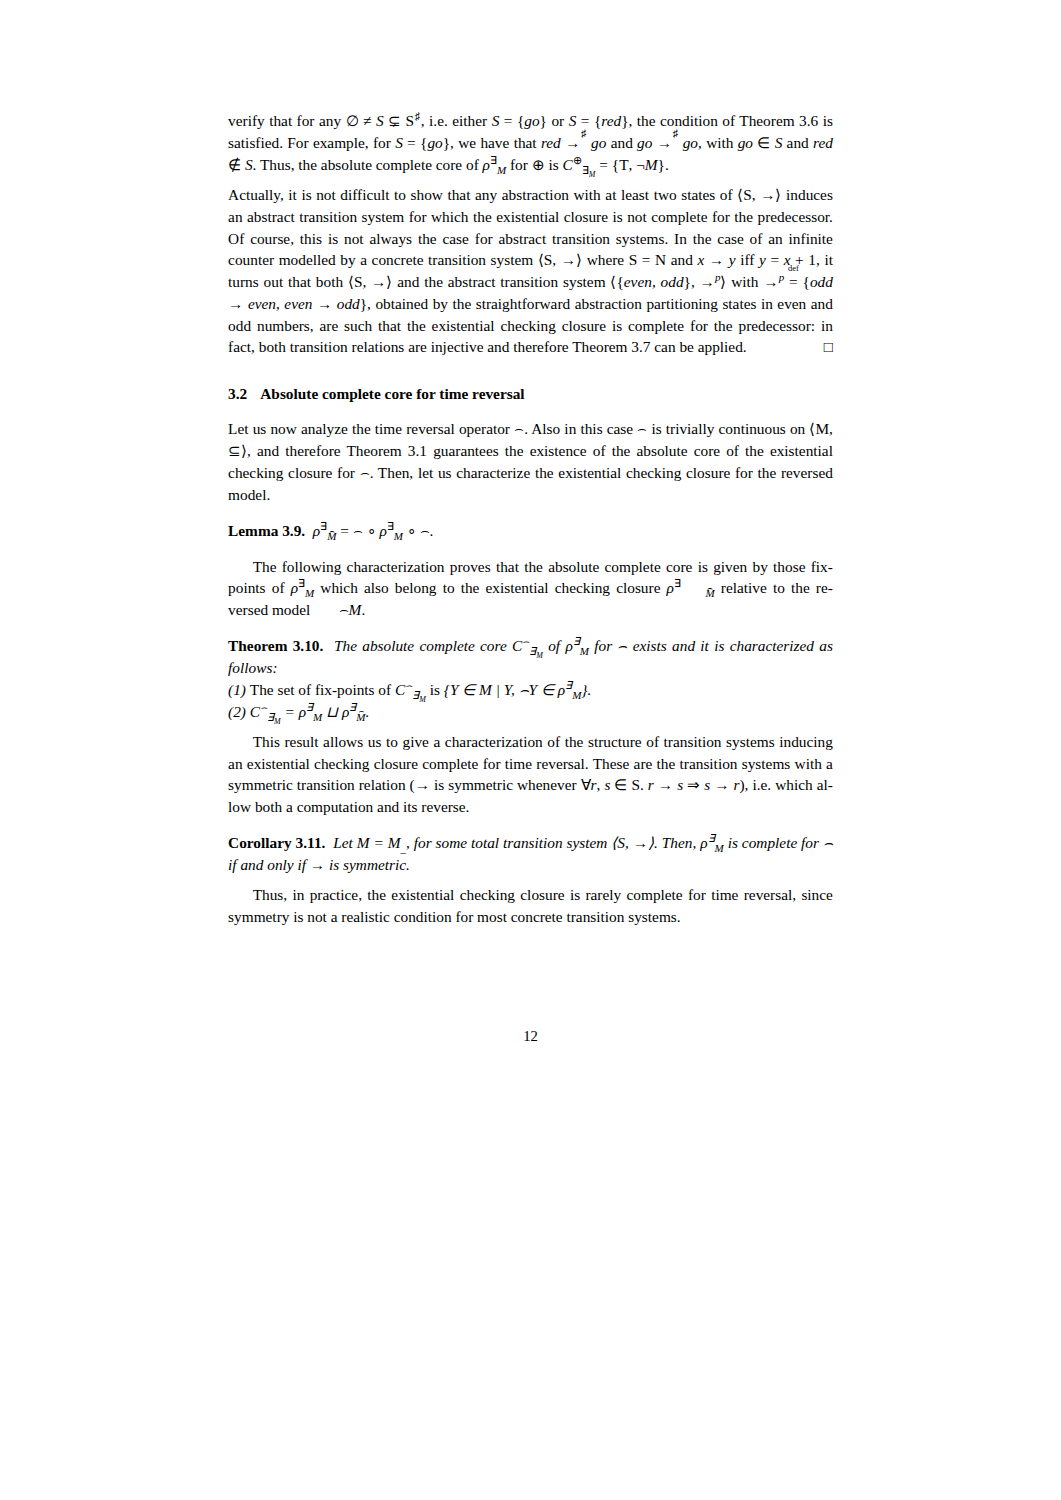verify that for any ∅ ≠ S ⊊ S♯, i.e. either S = {go} or S = {red}, the condition of Theorem 3.6 is satisfied. For example, for S = {go}, we have that red →♯ go and go →♯ go, with go ∈ S and red ∉ S. Thus, the absolute complete core of ρ∃M for ⊕ is C⊕∃M = {T, ¬M}.
Actually, it is not difficult to show that any abstraction with at least two states of ⟨S, →⟩ induces an abstract transition system for which the existential closure is not complete for the predecessor. Of course, this is not always the case for abstract transition systems. In the case of an infinite counter modelled by a concrete transition system ⟨S, →⟩ where S = N and x → y iff y = x + 1, it turns out that both ⟨S, →⟩ and the abstract transition system ⟨{even, odd}, →p⟩ with →p def= {odd → even, even → odd}, obtained by the straightforward abstraction partitioning states in even and odd numbers, are such that the existential checking closure is complete for the predecessor: in fact, both transition relations are injective and therefore Theorem 3.7 can be applied. □
3.2 Absolute complete core for time reversal
Let us now analyze the time reversal operator ⌢. Also in this case ⌢ is trivially continuous on ⟨M, ⊆⟩, and therefore Theorem 3.1 guarantees the existence of the absolute core of the existential checking closure for ⌢. Then, let us characterize the existential checking closure for the reversed model.
Lemma 3.9. ρ∃⌢M = ⌢ ∘ ρ∃M ∘ ⌢.
The following characterization proves that the absolute complete core is given by those fix-points of ρ∃M which also belong to the existential checking closure ρ∃⌢M relative to the reversed model ⌢M.
Theorem 3.10. The absolute complete core C⌢∃M of ρ∃M for ⌢ exists and it is characterized as follows:
(1) The set of fix-points of C⌢∃M is {Y ∈ M | Y, ⌢Y ∈ ρ∃M}.
(2) C⌢∃M = ρ∃M ⊔ ρ∃⌢M.
This result allows us to give a characterization of the structure of transition systems inducing an existential checking closure complete for time reversal. These are the transition systems with a symmetric transition relation (→ is symmetric whenever ∀r, s ∈ S. r → s ⇒ s → r), i.e. which allow both a computation and its reverse.
Corollary 3.11. Let M = M_, for some total transition system ⟨S, →⟩. Then, ρ∃M is complete for ⌢ if and only if → is symmetric.
Thus, in practice, the existential checking closure is rarely complete for time reversal, since symmetry is not a realistic condition for most concrete transition systems.
12